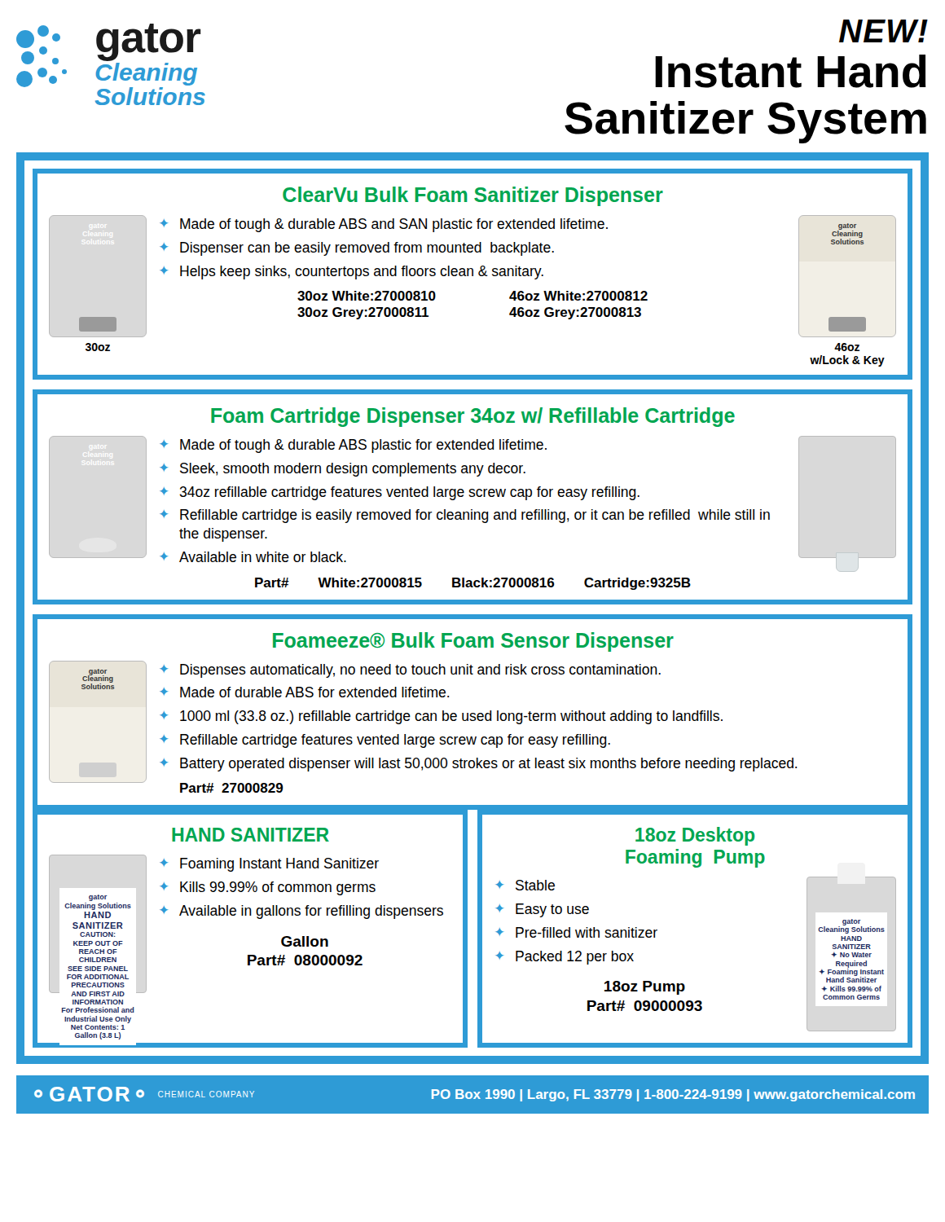gator
Cleaning
Solutions
NEW!
Instant Hand
Sanitizer System
ClearVu Bulk Foam Sanitizer Dispenser
gator
Cleaning
Solutions 30oz
Made of tough & durable ABS and SAN plastic for extended lifetime.
Dispenser can be easily removed from mounted backplate.
Helps keep sinks, countertops and floors clean & sanitary.
30oz White:27000810
30oz Grey:27000811
46oz White:27000812
46oz Grey:27000813
gator
Cleaning
Solutions 46oz
w/Lock & Key
Foam Cartridge Dispenser 34oz w/ Refillable Cartridge
gator
Cleaning
Solutions
Made of tough & durable ABS plastic for extended lifetime.
Sleek, smooth modern design complements any decor.
34oz refillable cartridge features vented large screw cap for easy refilling.
Refillable cartridge is easily removed for cleaning and refilling, or it can be refilled while still in the dispenser.
Available in white or black.
Part#White:27000815 Black:27000816 Cartridge:9325B
Foameeze® Bulk Foam Sensor Dispenser
gator
Cleaning
Solutions
Dispenses automatically, no need to touch unit and risk cross contamination.
Made of durable ABS for extended lifetime.
1000 ml (33.8 oz.) refillable cartridge can be used long-term without adding to landfills.
Refillable cartridge features vented large screw cap for easy refilling.
Battery operated dispenser will last 50,000 strokes or at least six months before needing replaced.
Part# 27000829
HAND SANITIZER
gator
Cleaning Solutions
HAND
SANITIZER
CAUTION:
KEEP OUT OF REACH OF CHILDREN
SEE SIDE PANEL FOR ADDITIONAL PRECAUTIONS
AND FIRST AID INFORMATION
For Professional and Industrial Use Only
Net Contents: 1 Gallon (3.8 L)
Foaming Instant Hand Sanitizer
Kills 99.99% of common germs
Available in gallons for refilling dispensers
Gallon
Part# 08000092
18oz Desktop
Foaming Pump
Stable
Easy to use
Pre-filled with sanitizer
Packed 12 per box
18oz Pump
Part# 09000093
gator
Cleaning Solutions
HAND
SANITIZER
✦ No Water Required
✦ Foaming Instant Hand Sanitizer
✦ Kills 99.99% of Common Germs
⚬GATOR⚬ CHEMICAL COMPANY
PO Box 1990 | Largo, FL 33779 | 1-800-224-9199 | www.gatorchemical.com